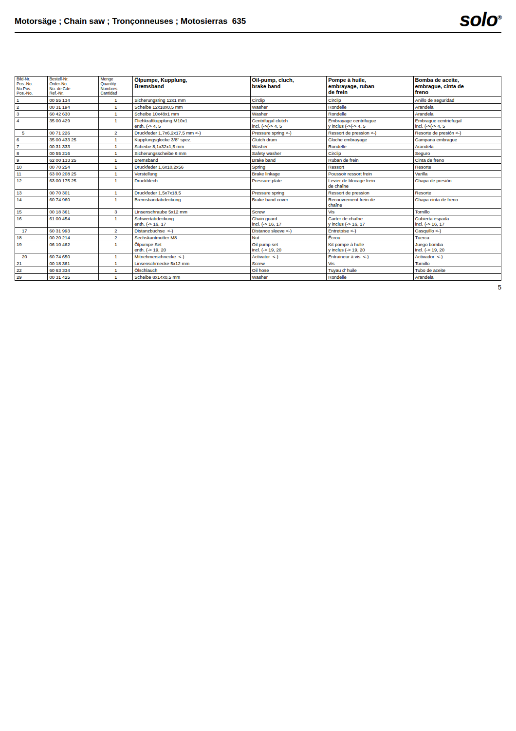Motorsäge ; Chain saw ; Tronçonneuses ; Motosierras 635
solo®
| Bild-Nr. Pos.-No. No.Pos. Pos.-No. | Bestell-Nr. Order-No. No. de Cde Ref.-Nr. | Menge Quantity Nombres Cantidad | Ölpumpe, Kupplung, Bremsband | Oil-pump, cluch, brake band | Pompe à huile, embrayage, ruban de frein | Bomba de aceite, embrague, cinta de freno |
| --- | --- | --- | --- | --- | --- | --- |
| 1 | 00 55 134 | 1 | Sicherungsring 12x1 mm | Circlip | Circlip | Anillo de seguridad |
| 2 | 00 31 194 | 1 | Scheibe 12x18x0,5 mm | Washer | Rondelle | Arandela |
| 3 | 60 42 630 | 1 | Scheibe 10x48x1 mm | Washer | Rondelle | Arandela |
| 4 | 35 00 429 | 1 | Fliehkraftkupplung M10x1 enth. (-> 4, 5 | Centrifugal clutch incl. (->(-> 4, 5 | Embrayage centrifugue y inclus (->(-> 4, 5 | Embrague centriefugal incl. (->(-> 4, 5 |
| 5 | 00 71 226 | 2 | Druckfeder 1,7x6,2x17,5 mm <-) | Pressure spring <-) | Ressort de pression <-) | Resorte de presión <-) |
| 6 | 35 00 433 25 | 1 | Kupplungsglocke 3/8" spez. | Clutch drum | Cloche embrayage | Campana embrague |
| 7 | 00 31 333 | 1 | Scheibe 8,1x32x1,5 mm | Washer | Rondelle | Arandela |
| 8 | 00 55 216 | 1 | Sicherungsscheibe 6 mm | Safety washer | Circlip | Seguro |
| 9 | 62 00 133 25 | 1 | Bremsband | Brake band | Ruban de frein | Cinta de freno |
| 10 | 00 70 254 | 1 | Druckfeder 1,6x10,2x56 | Spring | Ressort | Resorte |
| 11 | 63 00 208 25 | 1 | Verstellung | Brake linkage | Poussoir ressort frein | Varilla |
| 12 | 63 00 175 25 | 1 | Druckblech | Pressure plate | Levier de blocage frein de chaîne | Chapa de presión |
| 13 | 00 70 301 | 1 | Druckfeder 1,5x7x18,5 | Pressure spring | Ressort de pression | Resorte |
| 14 | 60 74 960 | 1 | Bremsbandabdeckung | Brake band cover | Recouvrement frein de chaîne | Chapa cinta de freno |
| 15 | 00 18 361 | 3 | Linsenschraube 5x12 mm | Screw | Vis | Tornillo |
| 16 | 61 00 454 | 1 | Schwertabdeckung enth. (-> 16, 17 | Chain guard incl. (-> 16, 17 | Carter de chaîne y inclus (-> 16, 17 | Cubierta espada incl. (-> 16, 17 |
| 17 | 60 31 993 | 2 | Distanzbuchse <-) | Distance sleeve <-) | Entretoise <-) | Casquillo <-) |
| 18 | 00 20 214 | 2 | Sechskantmutter M8 | Nut | Écrou | Tuerca |
| 19 | 06 10 462 | 1 | Ölpumpe Set enth. (-> 19, 20 | Oil pump set incl. (-> 19, 20 | Kit pompe à hulle y inclus (-> 19, 20 | Juego bomba incl. (-> 19, 20 |
| 20 | 60 74 650 | 1 | Mitnehmerschnecke <-) | Activator <-) | Entraineur à vis <-) | Activador <-) |
| 21 | 00 18 361 | 1 | Linsenschrnecke 5x12 mm | Screw | Vis | Tornillo |
| 22 | 60 63 334 | 1 | Ölschlauch | Oil hose | Tuyau d' huile | Tubo de aceite |
| 29 | 00 31 425 | 1 | Scheibe 8x14x0,5 mm | Washer | Rondelle | Arandela |
5